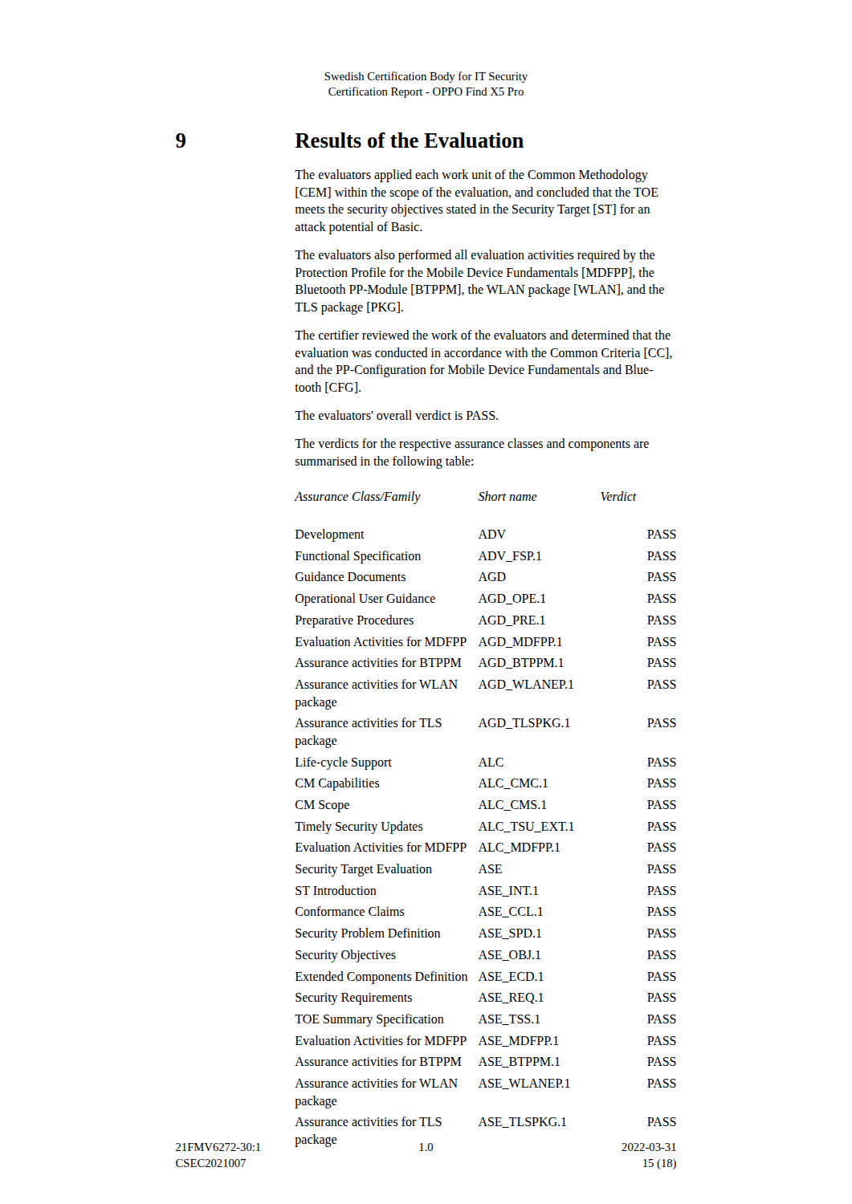Swedish Certification Body for IT Security
Certification Report - OPPO Find X5 Pro
9
Results of the Evaluation
The evaluators applied each work unit of the Common Methodology [CEM] within the scope of the evaluation, and concluded that the TOE meets the security objectives stated in the Security Target [ST] for an attack potential of Basic.
The evaluators also performed all evaluation activities required by the Protection Profile for the Mobile Device Fundamentals [MDFPP], the Bluetooth PP-Module [BTPPM], the WLAN package [WLAN], and the TLS package [PKG].
The certifier reviewed the work of the evaluators and determined that the evaluation was conducted in accordance with the Common Criteria [CC], and the PP-Configuration for Mobile Device Fundamentals and Blue-tooth [CFG].
The evaluators' overall verdict is PASS.
The verdicts for the respective assurance classes and components are summarised in the following table:
| Assurance Class/Family | Short name | Verdict |
| --- | --- | --- |
| Development | ADV | PASS |
| Functional Specification | ADV_FSP.1 | PASS |
| Guidance Documents | AGD | PASS |
| Operational User Guidance | AGD_OPE.1 | PASS |
| Preparative Procedures | AGD_PRE.1 | PASS |
| Evaluation Activities for MDFPP | AGD_MDFPP.1 | PASS |
| Assurance activities for BTPPM | AGD_BTPPM.1 | PASS |
| Assurance activities for WLAN package | AGD_WLANEP.1 | PASS |
| Assurance activities for TLS package | AGD_TLSPKG.1 | PASS |
| Life-cycle Support | ALC | PASS |
| CM Capabilities | ALC_CMC.1 | PASS |
| CM Scope | ALC_CMS.1 | PASS |
| Timely Security Updates | ALC_TSU_EXT.1 | PASS |
| Evaluation Activities for MDFPP | ALC_MDFPP.1 | PASS |
| Security Target Evaluation | ASE | PASS |
| ST Introduction | ASE_INT.1 | PASS |
| Conformance Claims | ASE_CCL.1 | PASS |
| Security Problem Definition | ASE_SPD.1 | PASS |
| Security Objectives | ASE_OBJ.1 | PASS |
| Extended Components Definition | ASE_ECD.1 | PASS |
| Security Requirements | ASE_REQ.1 | PASS |
| TOE Summary Specification | ASE_TSS.1 | PASS |
| Evaluation Activities for MDFPP | ASE_MDFPP.1 | PASS |
| Assurance activities for BTPPM | ASE_BTPPM.1 | PASS |
| Assurance activities for WLAN package | ASE_WLANEP.1 | PASS |
| Assurance activities for TLS package | ASE_TLSPKG.1 | PASS |
21FMV6272-30:1
1.0
2022-03-31
CSEC2021007
15 (18)